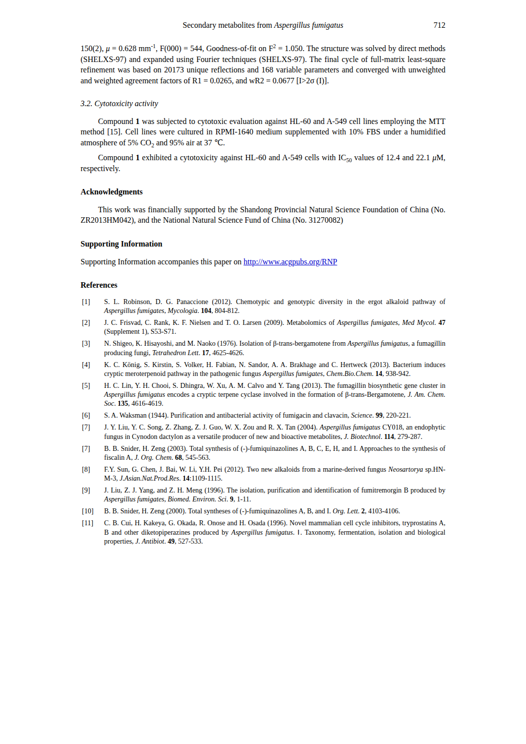Secondary metabolites from Aspergillus fumigatus
712
150(2), μ = 0.628 mm-1, F(000) = 544, Goodness-of-fit on F2 = 1.050. The structure was solved by direct methods (SHELXS-97) and expanded using Fourier techniques (SHELXS-97). The final cycle of full-matrix least-square refinement was based on 20173 unique reflections and 168 variable parameters and converged with unweighted and weighted agreement factors of R1 = 0.0265, and wR2 = 0.0677 [I>2σ (I)].
3.2. Cytotoxicity activity
Compound 1 was subjected to cytotoxic evaluation against HL-60 and A-549 cell lines employing the MTT method [15]. Cell lines were cultured in RPMI-1640 medium supplemented with 10% FBS under a humidified atmosphere of 5% CO2 and 95% air at 37 ℃.
Compound 1 exhibited a cytotoxicity against HL-60 and A-549 cells with IC50 values of 12.4 and 22.1 μ M, respectively.
Acknowledgments
This work was financially supported by the Shandong Provincial Natural Science Foundation of China (No. ZR2013HM042), and the National Natural Science Fund of China (No. 31270082)
Supporting Information
Supporting Information accompanies this paper on http://www.acgpubs.org/RNP
References
[1] S. L. Robinson, D. G. Panaccione (2012). Chemotypic and genotypic diversity in the ergot alkaloid pathway of Aspergillus fumigates, Mycologia. 104, 804-812.
[2] J. C. Frisvad, C. Rank, K. F. Nielsen and T. O. Larsen (2009). Metabolomics of Aspergillus fumigates, Med Mycol. 47 (Supplement 1), S53-S71.
[3] N. Shigeo, K. Hisayoshi, and M. Naoko (1976). Isolation of β-trans-bergamotene from Aspergillus fumigatus, a fumagillin producing fungi, Tetrahedron Lett. 17, 4625-4626.
[4] K. C. König, S. Kirstin, S. Volker, H. Fabian, N. Sandor, A. A. Brakhage and C. Hertweck (2013). Bacterium induces cryptic meroterpenoid pathway in the pathogenic fungus Aspergillus fumigates, Chem.Bio.Chem. 14, 938-942.
[5] H. C. Lin, Y. H. Chooi, S. Dhingra, W. Xu, A. M. Calvo and Y. Tang (2013). The fumagillin biosynthetic gene cluster in Aspergillus fumigatus encodes a cryptic terpene cyclase involved in the formation of β-trans-Bergamotene, J. Am. Chem. Soc. 135, 4616-4619.
[6] S. A. Waksman (1944). Purification and antibacterial activity of fumigacin and clavacin, Science. 99, 220-221.
[7] J. Y. Liu, Y. C. Song, Z. Zhang, Z. J. Guo, W. X. Zou and R. X. Tan (2004). Aspergillus fumigatus CY018, an endophytic fungus in Cynodon dactylon as a versatile producer of new and bioactive metabolites, J. Biotechnol. 114, 279-287.
[7] B. B. Snider, H. Zeng (2003). Total synthesis of (-)-fumiquinazolines A, B, C, E, H, and I. Approaches to the synthesis of fiscalin A, J. Org. Chem. 68, 545-563.
[8] F.Y. Sun, G. Chen, J. Bai, W. Li, Y.H. Pei (2012). Two new alkaloids from a marine-derived fungus Neosartorya sp.HN-M-3, J.Asian.Nat.Prod.Res. 14:1109-1115.
[9] J. Liu, Z. J. Yang, and Z. H. Meng (1996). The isolation, purification and identification of fumitremorgin B produced by Aspergillus fumigates, Biomed. Environ. Sci. 9, 1-11.
[10] B. B. Snider, H. Zeng (2000). Total syntheses of (-)-fumiquinazolines A, B, and I. Org. Lett. 2, 4103-4106.
[11] C. B. Cui, H. Kakeya, G. Okada, R. Onose and H. Osada (1996). Novel mammalian cell cycle inhibitors, tryprostatins A, B and other diketopiperazines produced by Aspergillus fumigatus. Ⅰ. Taxonomy, fermentation, isolation and biological properties, J. Antibiot. 49, 527-533.